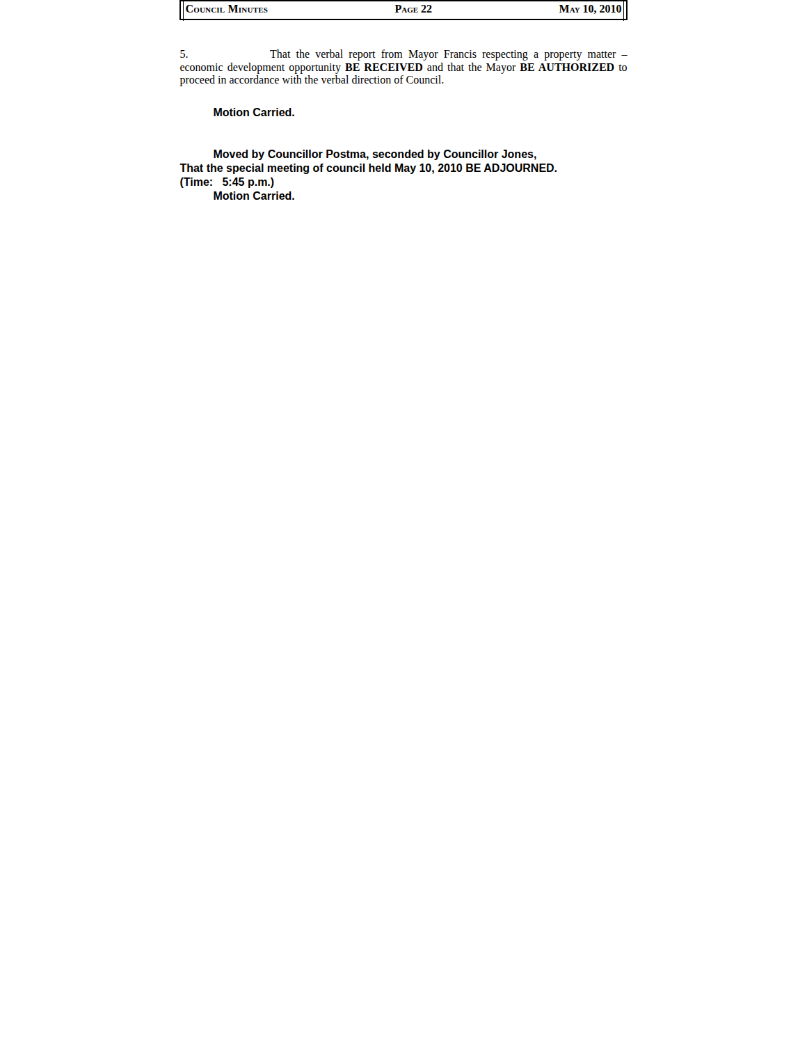Council Minutes Page 22 May 10, 2010
5. That the verbal report from Mayor Francis respecting a property matter – economic development opportunity BE RECEIVED and that the Mayor BE AUTHORIZED to proceed in accordance with the verbal direction of Council.
Motion Carried.
Moved by Councillor Postma, seconded by Councillor Jones,
That the special meeting of council held May 10, 2010 BE ADJOURNED.
(Time: 5:45 p.m.)
Motion Carried.